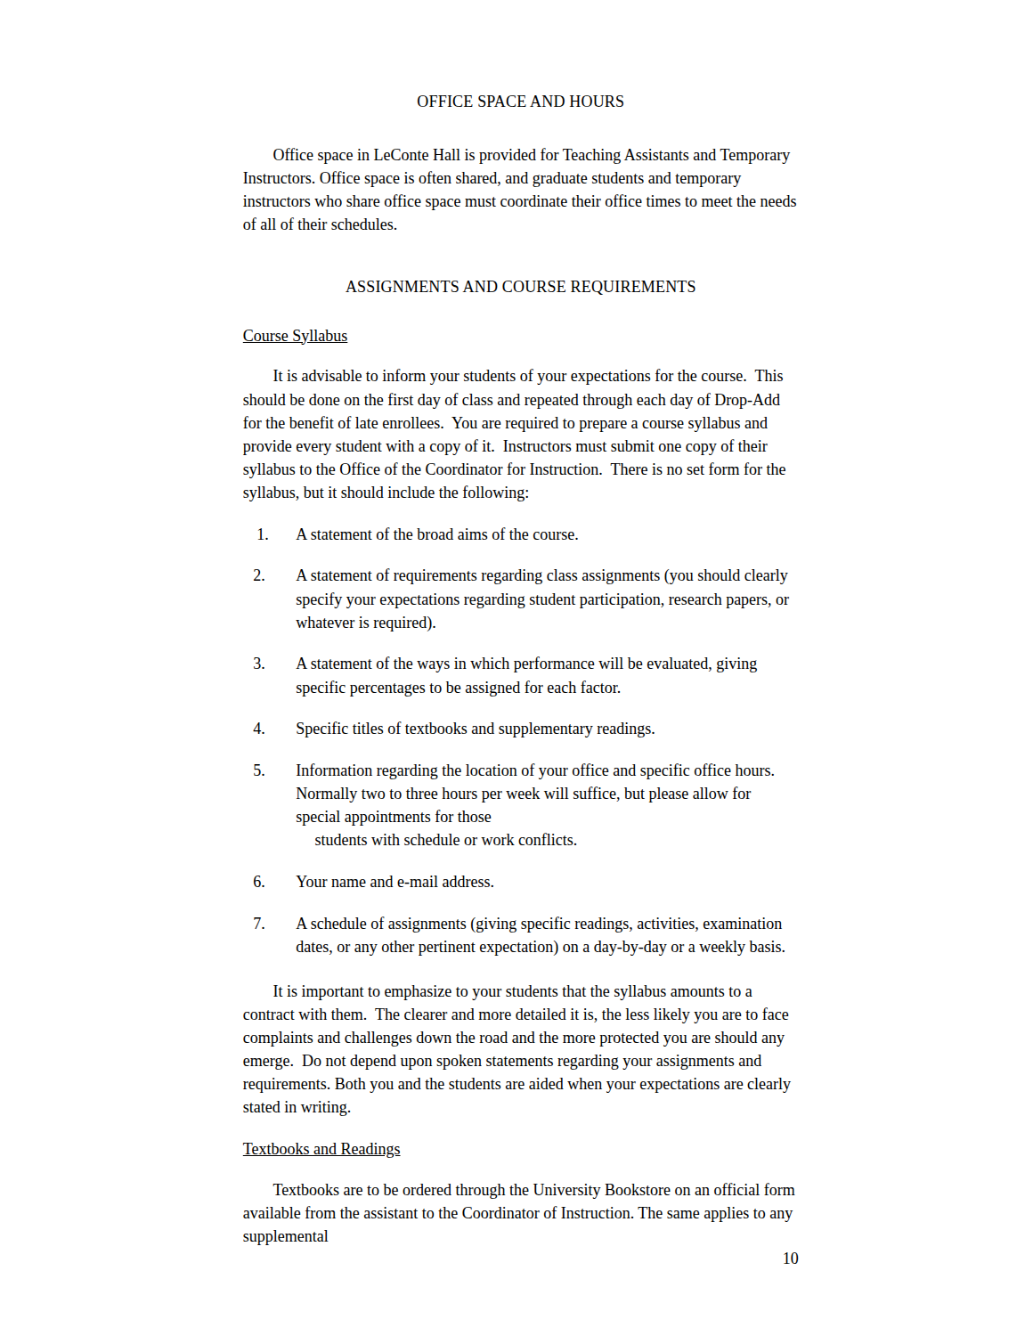OFFICE SPACE AND HOURS
Office space in LeConte Hall is provided for Teaching Assistants and Temporary Instructors. Office space is often shared, and graduate students and temporary instructors who share office space must coordinate their office times to meet the needs of all of their schedules.
ASSIGNMENTS AND COURSE REQUIREMENTS
Course Syllabus
It is advisable to inform your students of your expectations for the course. This should be done on the first day of class and repeated through each day of Drop-Add for the benefit of late enrollees. You are required to prepare a course syllabus and provide every student with a copy of it. Instructors must submit one copy of their syllabus to the Office of the Coordinator for Instruction. There is no set form for the syllabus, but it should include the following:
1. A statement of the broad aims of the course.
2. A statement of requirements regarding class assignments (you should clearly specify your expectations regarding student participation, research papers, or whatever is required).
3. A statement of the ways in which performance will be evaluated, giving specific percentages to be assigned for each factor.
4. Specific titles of textbooks and supplementary readings.
5. Information regarding the location of your office and specific office hours. Normally two to three hours per week will suffice, but please allow for special appointments for thosestudents with schedule or work conflicts.
6. Your name and e-mail address.
7. A schedule of assignments (giving specific readings, activities, examination dates, or any other pertinent expectation) on a day-by-day or a weekly basis.
It is important to emphasize to your students that the syllabus amounts to a contract with them. The clearer and more detailed it is, the less likely you are to face complaints and challenges down the road and the more protected you are should any emerge. Do not depend upon spoken statements regarding your assignments and requirements. Both you and the students are aided when your expectations are clearly stated in writing.
Textbooks and Readings
Textbooks are to be ordered through the University Bookstore on an official form available from the assistant to the Coordinator of Instruction. The same applies to any supplemental
10